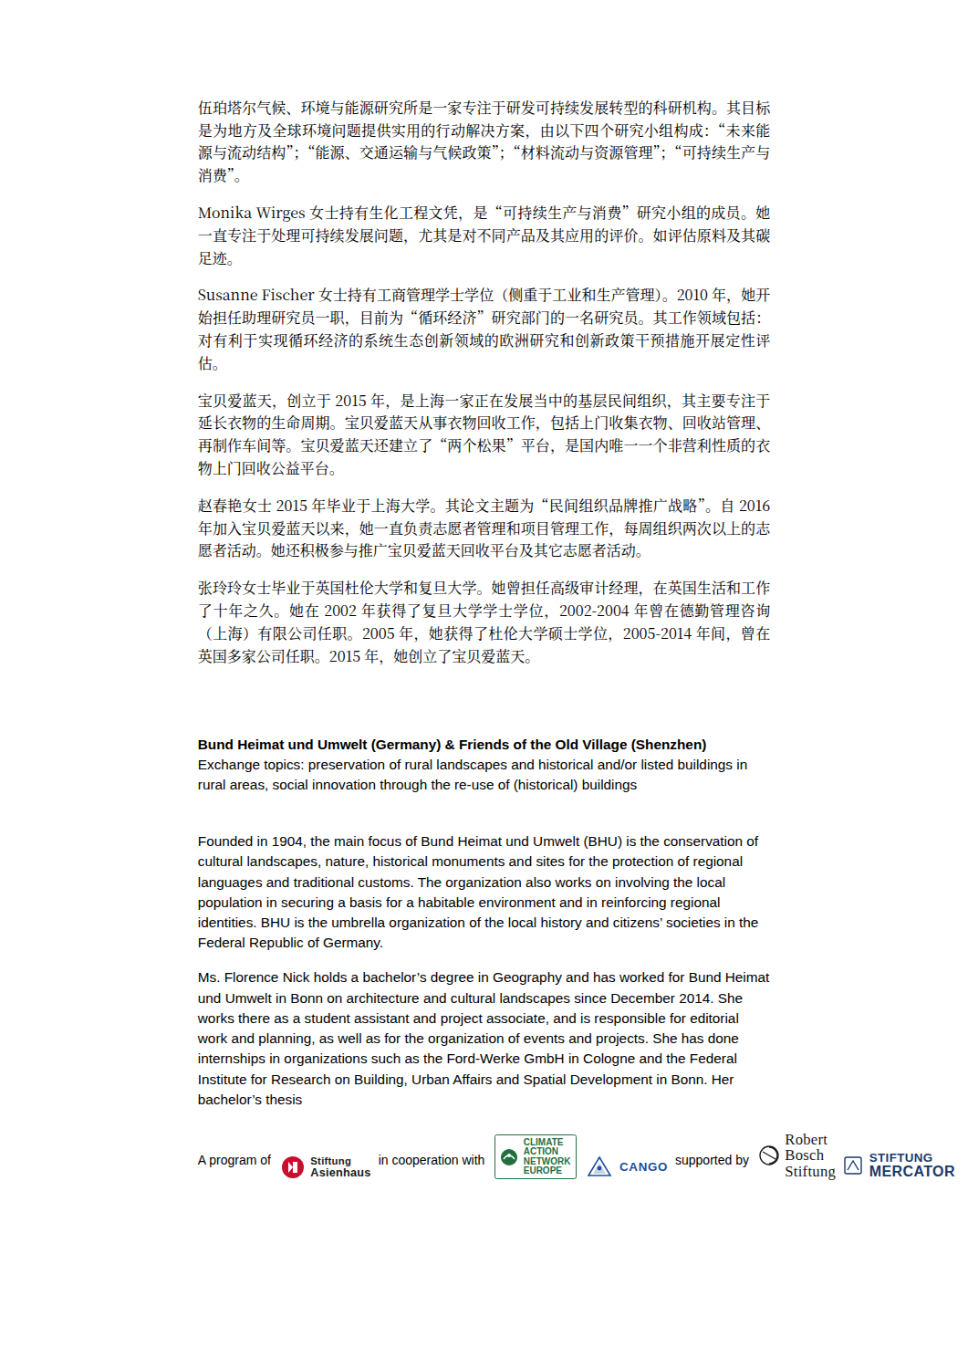伍珀塔尔气候、环境与能源研究所是一家专注于研发可持续发展转型的科研机构。其目标是为地方及全球环境问题提供实用的行动解决方案，由以下四个研究小组构成：“未来能源与流动结构”；“能源、交通运输与气候政策”；“材料流动与资源管理”；“可持续生产与消费”。
Monika Wirges 女士持有生化工程文凭，是“可持续生产与消费”研究小组的成员。她一直专注于处理可持续发展问题，尤其是对不同产品及其应用的评价。如评估原料及其碳足迹。
Susanne Fischer 女士持有工商管理学士学位（侧重于工业和生产管理）。2010 年，她开始担任助理研究员一职，目前为“循环经济”研究部门的一名研究员。其工作领域包括：对有利于实现循环经济的系统生态创新领域的欧洲研究和创新政策干预措施开展定性评估。
宝贝爱蓝天，创立于 2015 年，是上海一家正在发展当中的基层民间组织，其主要专注于延长衣物的生命周期。宝贝爱蓝天从事衣物回收工作，包括上门收集衣物、回收站管理、再制作车间等。宝贝爱蓝天还建立了“两个松果”平台，是国内唯一一个非营利性质的衣物上门回收公益平台。
赵春艳女士 2015 年毕业于上海大学。其论文主题为“民间组织品牌推广战略”。自 2016 年加入宝贝爱蓝天以来，她一直负责志愿者管理和项目管理工作，每周组织两次以上的志愿者活动。她还积极参与推广宝贝爱蓝天回收平台及其它志愿者活动。
张玲玲女士毕业于英国杜伦大学和复旦大学。她曾担任高级审计经理，在英国生活和工作了十年之久。她在 2002 年获得了复旦大学学士学位，2002-2004 年曾在德勤管理咨询（上海）有限公司任职。2005 年，她获得了杜伦大学硕士学位，2005-2014 年间，曾在英国多家公司任职。2015 年，她创立了宝贝爱蓝天。
Bund Heimat und Umwelt (Germany) & Friends of the Old Village (Shenzhen)
Exchange topics: preservation of rural landscapes and historical and/or listed buildings in rural areas, social innovation through the re-use of (historical) buildings
Founded in 1904, the main focus of Bund Heimat und Umwelt (BHU) is the conservation of cultural landscapes, nature, historical monuments and sites for the protection of regional languages and traditional customs. The organization also works on involving the local population in securing a basis for a habitable environment and in reinforcing regional identities. BHU is the umbrella organization of the local history and citizens’ societies in the Federal Republic of Germany.
Ms. Florence Nick holds a bachelor’s degree in Geography and has worked for Bund Heimat und Umwelt in Bonn on architecture and cultural landscapes since December 2014. She works there as a student assistant and project associate, and is responsible for editorial work and planning, as well as for the organization of events and projects. She has done internships in organizations such as the Ford-Werke GmbH in Cologne and the Federal Institute for Research on Building, Urban Affairs and Spatial Development in Bonn. Her bachelor’s thesis
A program of Stiftung Asienhaus
in cooperation with Climate Action
Network
Europe CANGO
supported by Robert Bosch Stiftung
STIFTUNGMERCATOR